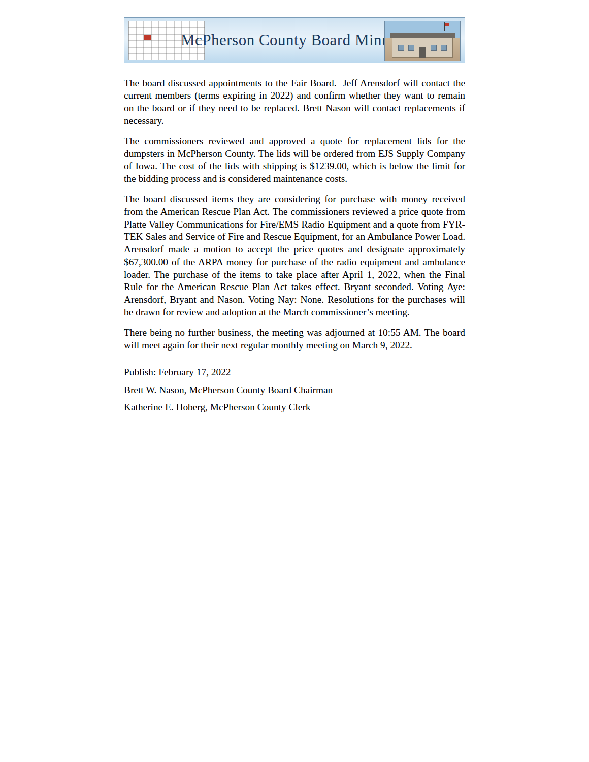McPherson County Board Minutes
The board discussed appointments to the Fair Board. Jeff Arensdorf will contact the current members (terms expiring in 2022) and confirm whether they want to remain on the board or if they need to be replaced. Brett Nason will contact replacements if necessary.
The commissioners reviewed and approved a quote for replacement lids for the dumpsters in McPherson County. The lids will be ordered from EJS Supply Company of Iowa. The cost of the lids with shipping is $1239.00, which is below the limit for the bidding process and is considered maintenance costs.
The board discussed items they are considering for purchase with money received from the American Rescue Plan Act. The commissioners reviewed a price quote from Platte Valley Communications for Fire/EMS Radio Equipment and a quote from FYR-TEK Sales and Service of Fire and Rescue Equipment, for an Ambulance Power Load. Arensdorf made a motion to accept the price quotes and designate approximately $67,300.00 of the ARPA money for purchase of the radio equipment and ambulance loader. The purchase of the items to take place after April 1, 2022, when the Final Rule for the American Rescue Plan Act takes effect. Bryant seconded. Voting Aye: Arensdorf, Bryant and Nason. Voting Nay: None. Resolutions for the purchases will be drawn for review and adoption at the March commissioner’s meeting.
There being no further business, the meeting was adjourned at 10:55 AM. The board will meet again for their next regular monthly meeting on March 9, 2022.
Publish: February 17, 2022
Brett W. Nason, McPherson County Board Chairman
Katherine E. Hoberg, McPherson County Clerk